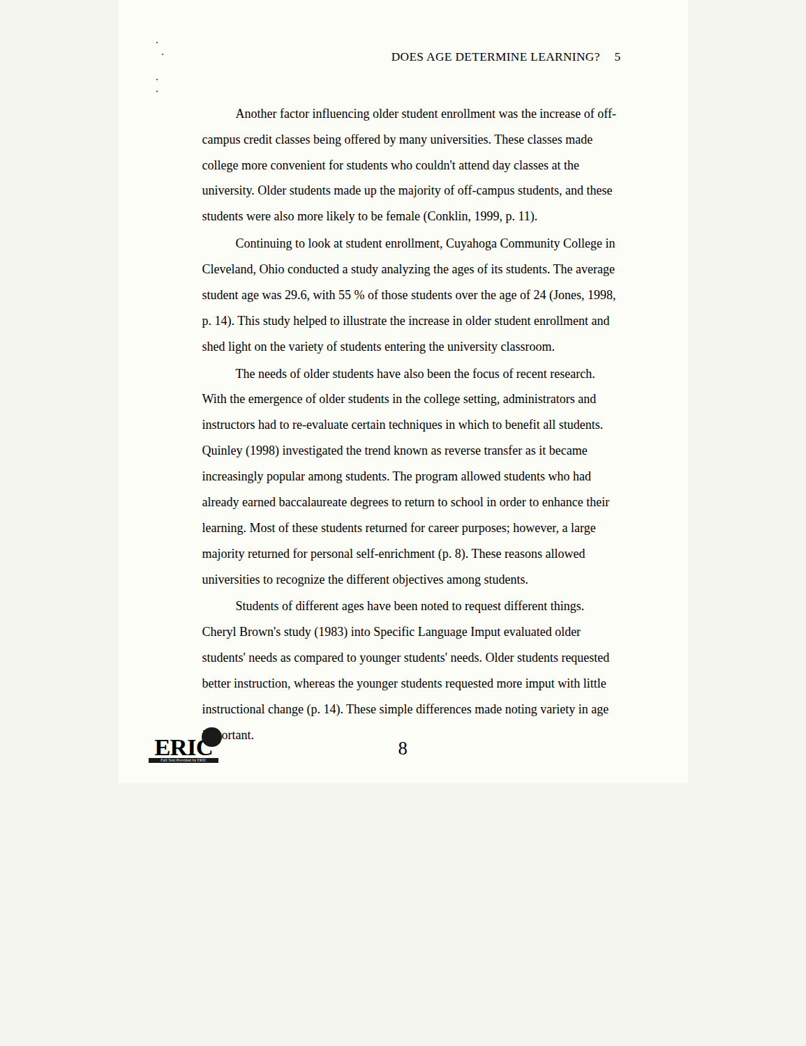·
·
·
·
DOES AGE DETERMINE LEARNING?5
Another factor influencing older student enrollment was the increase of off-campus credit classes being offered by many universities. These classes made college more convenient for students who couldn't attend day classes at the university. Older students made up the majority of off-campus students, and these students were also more likely to be female (Conklin, 1999, p. 11).
Continuing to look at student enrollment, Cuyahoga Community College in Cleveland, Ohio conducted a study analyzing the ages of its students. The average student age was 29.6, with 55 % of those students over the age of 24 (Jones, 1998, p. 14). This study helped to illustrate the increase in older student enrollment and shed light on the variety of students entering the university classroom.
The needs of older students have also been the focus of recent research. With the emergence of older students in the college setting, administrators and instructors had to re-evaluate certain techniques in which to benefit all students. Quinley (1998) investigated the trend known as reverse transfer as it became increasingly popular among students. The program allowed students who had already earned baccalaureate degrees to return to school in order to enhance their learning. Most of these students returned for career purposes; however, a large majority returned for personal self-enrichment (p. 8). These reasons allowed universities to recognize the different objectives among students.
Students of different ages have been noted to request different things. Cheryl Brown's study (1983) into Specific Language Imput evaluated older students' needs as compared to younger students' needs. Older students requested better instruction, whereas the younger students requested more imput with little instructional change (p. 14). These simple differences made noting variety in age important.
ERIC Full Text Provided by ERIC
8